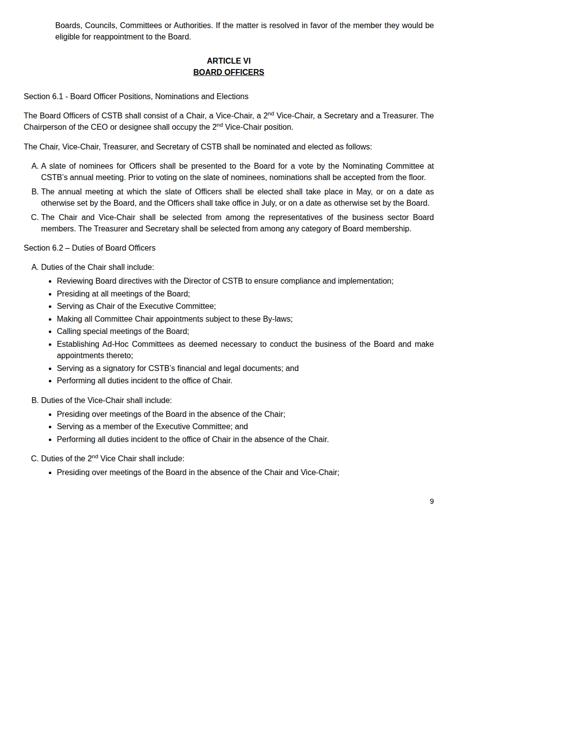Boards, Councils, Committees or Authorities. If the matter is resolved in favor of the member they would be eligible for reappointment to the Board.
Article VI
Board Officers
Section 6.1 - Board Officer Positions, Nominations and Elections
The Board Officers of CSTB shall consist of a Chair, a Vice-Chair, a 2nd Vice-Chair, a Secretary and a Treasurer. The Chairperson of the CEO or designee shall occupy the 2nd Vice-Chair position.
The Chair, Vice-Chair, Treasurer, and Secretary of CSTB shall be nominated and elected as follows:
A slate of nominees for Officers shall be presented to the Board for a vote by the Nominating Committee at CSTB’s annual meeting. Prior to voting on the slate of nominees, nominations shall be accepted from the floor.
The annual meeting at which the slate of Officers shall be elected shall take place in May, or on a date as otherwise set by the Board, and the Officers shall take office in July, or on a date as otherwise set by the Board.
The Chair and Vice-Chair shall be selected from among the representatives of the business sector Board members. The Treasurer and Secretary shall be selected from among any category of Board membership.
Section 6.2 – Duties of Board Officers
Duties of the Chair shall include:
Reviewing Board directives with the Director of CSTB to ensure compliance and implementation;
Presiding at all meetings of the Board;
Serving as Chair of the Executive Committee;
Making all Committee Chair appointments subject to these By-laws;
Calling special meetings of the Board;
Establishing Ad-Hoc Committees as deemed necessary to conduct the business of the Board and make appointments thereto;
Serving as a signatory for CSTB’s financial and legal documents; and
Performing all duties incident to the office of Chair.
Duties of the Vice-Chair shall include:
Presiding over meetings of the Board in the absence of the Chair;
Serving as a member of the Executive Committee; and
Performing all duties incident to the office of Chair in the absence of the Chair.
Duties of the 2nd Vice Chair shall include:
Presiding over meetings of the Board in the absence of the Chair and Vice-Chair;
9